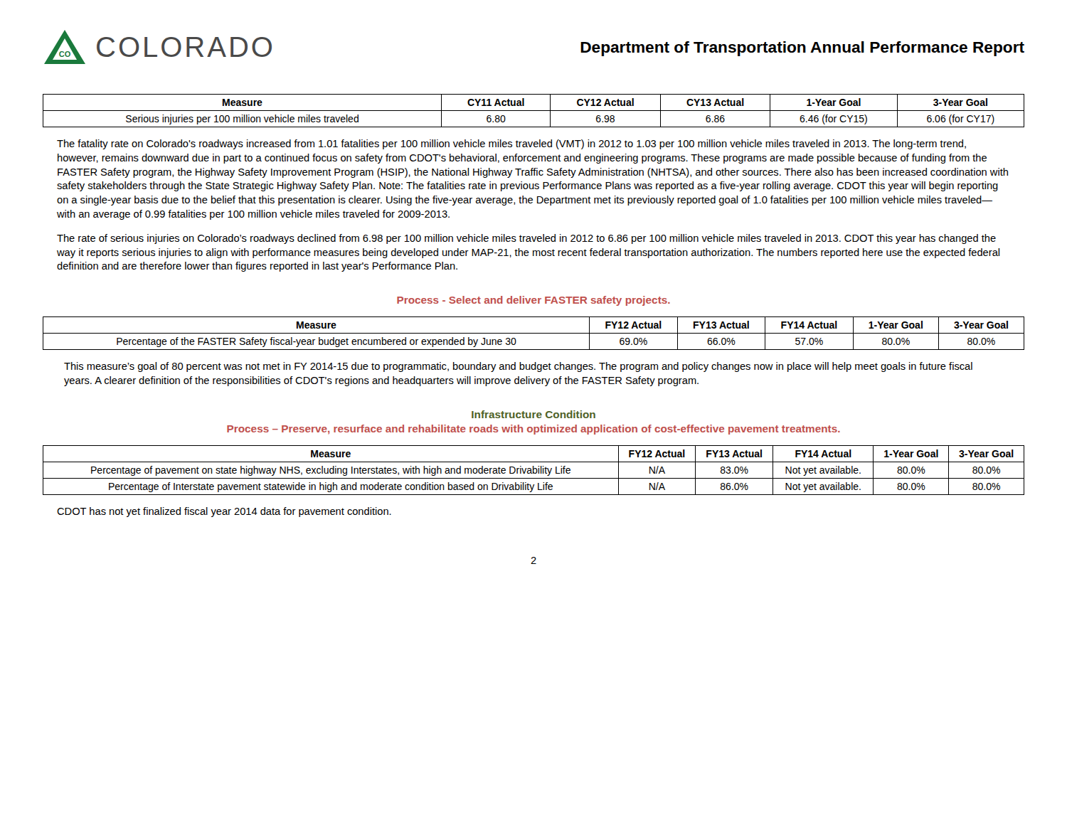CO
COLORADO
Department of Transportation Annual Performance Report
| Measure | CY11 Actual | CY12 Actual | CY13 Actual | 1-Year Goal | 3-Year Goal |
| --- | --- | --- | --- | --- | --- |
| Serious injuries per 100 million vehicle miles traveled | 6.80 | 6.98 | 6.86 | 6.46 (for CY15) | 6.06 (for CY17) |
The fatality rate on Colorado's roadways increased from 1.01 fatalities per 100 million vehicle miles traveled (VMT) in 2012 to 1.03 per 100 million vehicle miles traveled in 2013. The long-term trend, however, remains downward due in part to a continued focus on safety from CDOT's behavioral, enforcement and engineering programs. These programs are made possible because of funding from the FASTER Safety program, the Highway Safety Improvement Program (HSIP), the National Highway Traffic Safety Administration (NHTSA), and other sources. There also has been increased coordination with safety stakeholders through the State Strategic Highway Safety Plan. Note: The fatalities rate in previous Performance Plans was reported as a five-year rolling average. CDOT this year will begin reporting on a single-year basis due to the belief that this presentation is clearer. Using the five-year average, the Department met its previously reported goal of 1.0 fatalities per 100 million vehicle miles traveled—with an average of 0.99 fatalities per 100 million vehicle miles traveled for 2009-2013.
The rate of serious injuries on Colorado’s roadways declined from 6.98 per 100 million vehicle miles traveled in 2012 to 6.86 per 100 million vehicle miles traveled in 2013. CDOT this year has changed the way it reports serious injuries to align with performance measures being developed under MAP-21, the most recent federal transportation authorization. The numbers reported here use the expected federal definition and are therefore lower than figures reported in last year's Performance Plan.
Process - Select and deliver FASTER safety projects.
| Measure | FY12 Actual | FY13 Actual | FY14 Actual | 1-Year Goal | 3-Year Goal |
| --- | --- | --- | --- | --- | --- |
| Percentage of the FASTER Safety fiscal-year budget encumbered or expended by June 30 | 69.0% | 66.0% | 57.0% | 80.0% | 80.0% |
This measure’s goal of 80 percent was not met in FY 2014-15 due to programmatic, boundary and budget changes. The program and policy changes now in place will help meet goals in future fiscal years. A clearer definition of the responsibilities of CDOT's regions and headquarters will improve delivery of the FASTER Safety program.
Infrastructure Condition
Process – Preserve, resurface and rehabilitate roads with optimized application of cost-effective pavement treatments.
| Measure | FY12 Actual | FY13 Actual | FY14 Actual | 1-Year Goal | 3-Year Goal |
| --- | --- | --- | --- | --- | --- |
| Percentage of pavement on state highway NHS, excluding Interstates, with high and moderate Drivability Life | N/A | 83.0% | Not yet available. | 80.0% | 80.0% |
| Percentage of Interstate pavement statewide in high and moderate condition based on Drivability Life | N/A | 86.0% | Not yet available. | 80.0% | 80.0% |
CDOT has not yet finalized fiscal year 2014 data for pavement condition.
2